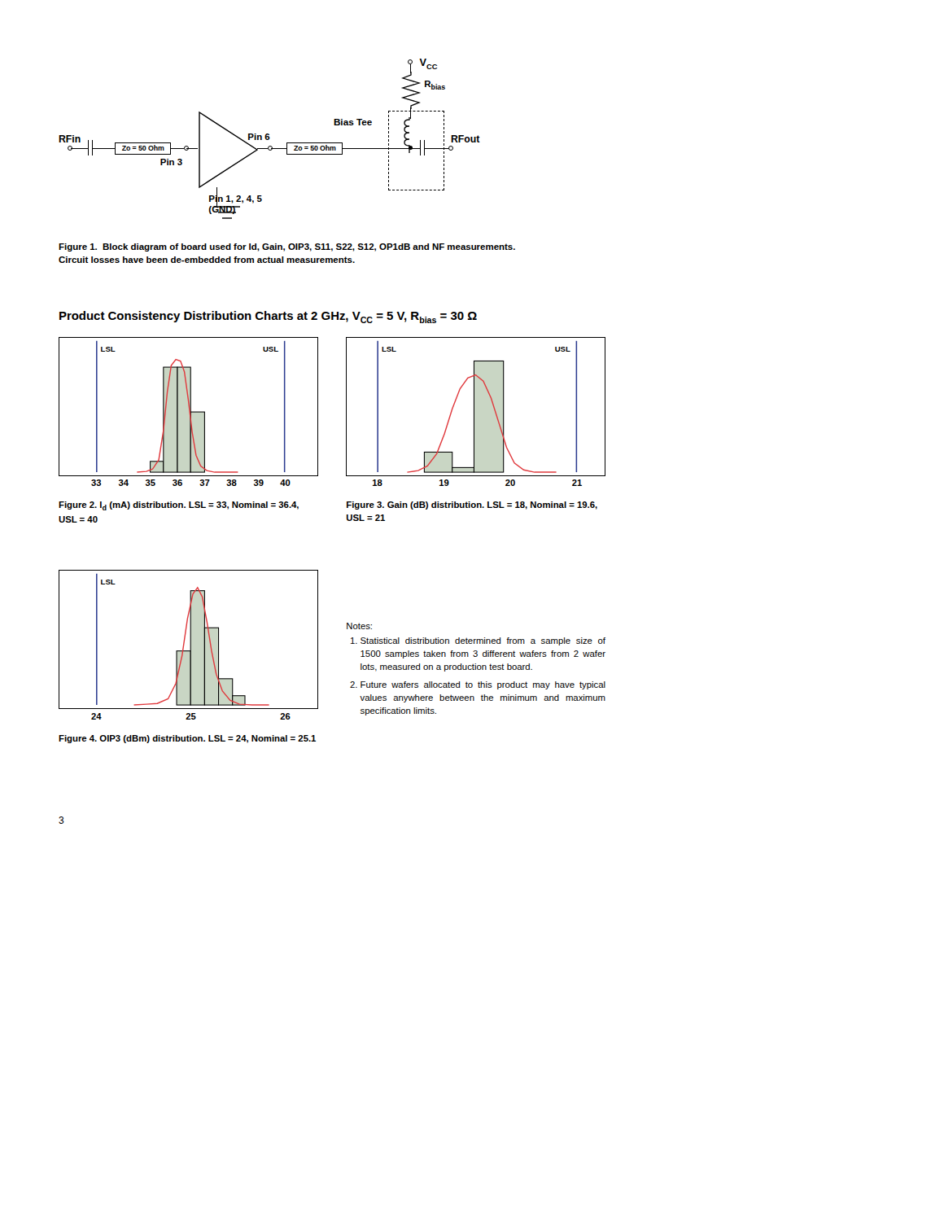VCC
Rbias
Bias Tee
RFout
RFin
Zo = 50 Ohm
Pin 3
Pin 6
Zo = 50 Ohm
Pin 1, 2, 4, 5
(GND)
Figure 1. Block diagram of board used for Id, Gain, OIP3, S11, S22, S12, OP1dB and NF measurements.
Circuit losses have been de-embedded from actual measurements.
Product Consistency Distribution Charts at 2 GHz, VCC = 5 V, Rbias = 30 Ω
LSL USL
33 34 35 36 37 38 39 40
Figure 2. Id (mA) distribution. LSL = 33, Nominal = 36.4, USL = 40
LSL USL
18 19 20 21
Figure 3. Gain (dB) distribution. LSL = 18, Nominal = 19.6, USL = 21
LSL
24 25 26
Figure 4. OIP3 (dBm) distribution. LSL = 24, Nominal = 25.1
Notes:
Statistical distribution determined from a sample size of 1500 samples taken from 3 different wafers from 2 wafer lots, measured on a production test board.
Future wafers allocated to this product may have typical values anywhere between the minimum and maximum specification limits.
3